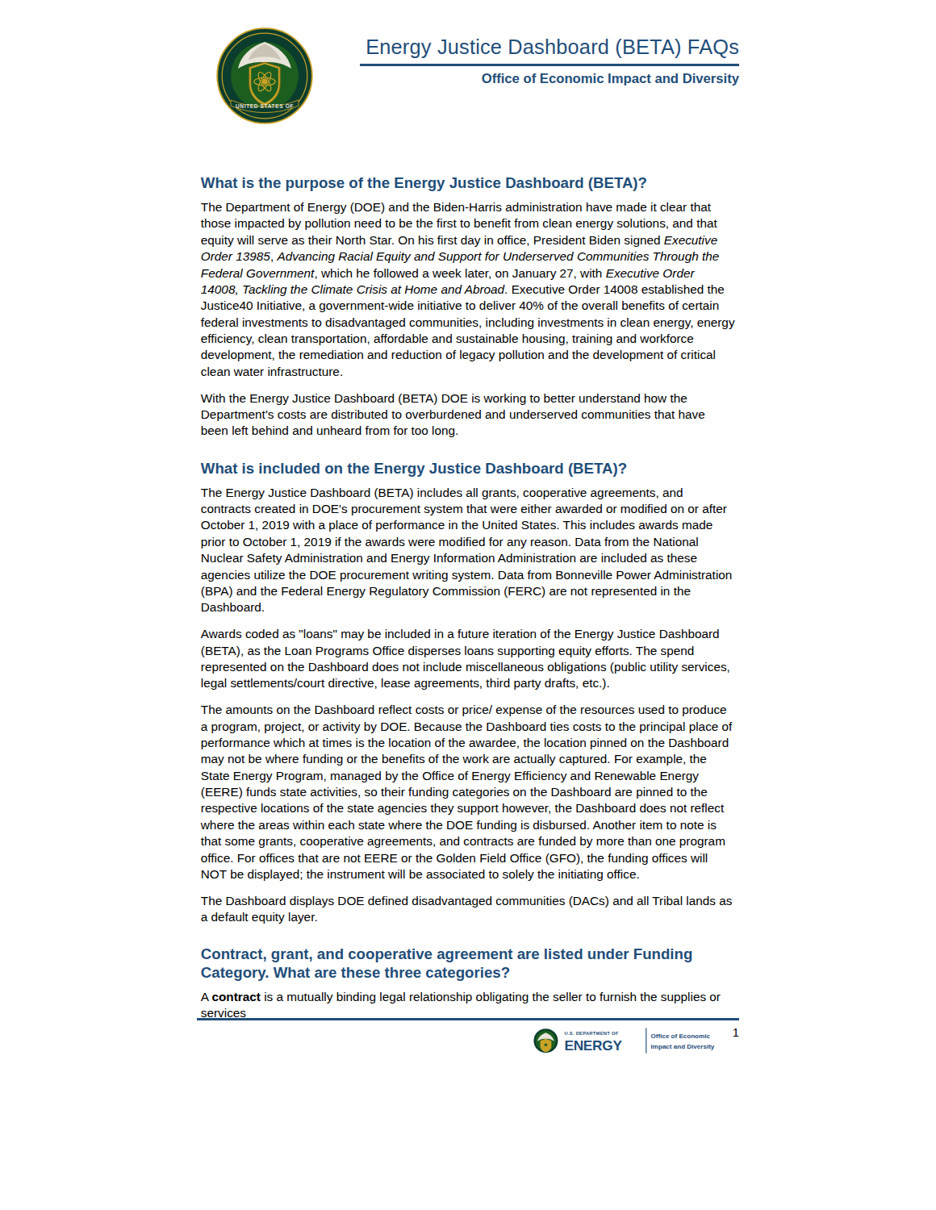UNITED STATES OF
Energy Justice Dashboard (BETA) FAQs
Office of Economic Impact and Diversity
What is the purpose of the Energy Justice Dashboard (BETA)?
The Department of Energy (DOE) and the Biden-Harris administration have made it clear that those impacted by pollution need to be the first to benefit from clean energy solutions, and that equity will serve as their North Star. On his first day in office, President Biden signed Executive Order 13985, Advancing Racial Equity and Support for Underserved Communities Through the Federal Government, which he followed a week later, on January 27, with Executive Order 14008, Tackling the Climate Crisis at Home and Abroad. Executive Order 14008 established the Justice40 Initiative, a government-wide initiative to deliver 40% of the overall benefits of certain federal investments to disadvantaged communities, including investments in clean energy, energy efficiency, clean transportation, affordable and sustainable housing, training and workforce development, the remediation and reduction of legacy pollution and the development of critical clean water infrastructure.
With the Energy Justice Dashboard (BETA) DOE is working to better understand how the Department's costs are distributed to overburdened and underserved communities that have been left behind and unheard from for too long.
What is included on the Energy Justice Dashboard (BETA)?
The Energy Justice Dashboard (BETA) includes all grants, cooperative agreements, and contracts created in DOE's procurement system that were either awarded or modified on or after October 1, 2019 with a place of performance in the United States. This includes awards made prior to October 1, 2019 if the awards were modified for any reason. Data from the National Nuclear Safety Administration and Energy Information Administration are included as these agencies utilize the DOE procurement writing system. Data from Bonneville Power Administration (BPA) and the Federal Energy Regulatory Commission (FERC) are not represented in the Dashboard.
Awards coded as "loans" may be included in a future iteration of the Energy Justice Dashboard (BETA), as the Loan Programs Office disperses loans supporting equity efforts. The spend represented on the Dashboard does not include miscellaneous obligations (public utility services, legal settlements/court directive, lease agreements, third party drafts, etc.).
The amounts on the Dashboard reflect costs or price/ expense of the resources used to produce a program, project, or activity by DOE. Because the Dashboard ties costs to the principal place of performance which at times is the location of the awardee, the location pinned on the Dashboard may not be where funding or the benefits of the work are actually captured. For example, the State Energy Program, managed by the Office of Energy Efficiency and Renewable Energy (EERE) funds state activities, so their funding categories on the Dashboard are pinned to the respective locations of the state agencies they support however, the Dashboard does not reflect where the areas within each state where the DOE funding is disbursed. Another item to note is that some grants, cooperative agreements, and contracts are funded by more than one program office. For offices that are not EERE or the Golden Field Office (GFO), the funding offices will NOT be displayed; the instrument will be associated to solely the initiating office.
The Dashboard displays DOE defined disadvantaged communities (DACs) and all Tribal lands as a default equity layer.
Contract, grant, and cooperative agreement are listed under Funding Category. What are these three categories?
A contract is a mutually binding legal relationship obligating the seller to furnish the supplies or services
U.S. DEPARTMENT OF ENERGY Office of Economic Impact and Diversity
1